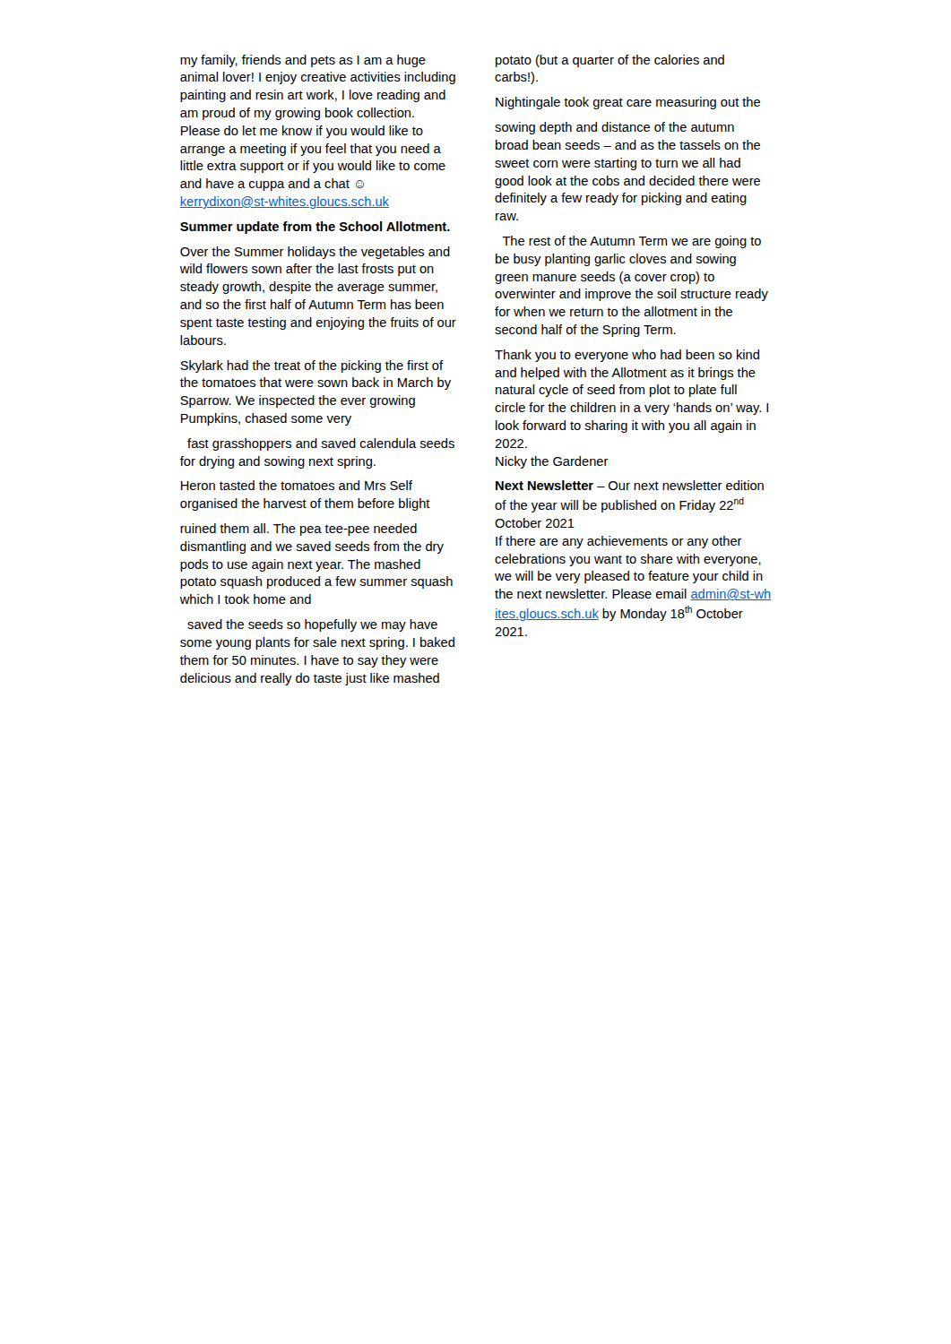my family, friends and pets as I am a huge animal lover! I enjoy creative activities including painting and resin art work, I love reading and am proud of my growing book collection. Please do let me know if you would like to arrange a meeting if you feel that you need a little extra support or if you would like to come and have a cuppa and a chat ☺
kerrydixon@st-whites.gloucs.sch.uk
Summer update from the School Allotment.
Over the Summer holidays the vegetables and wild flowers sown after the last frosts put on steady growth, despite the average summer, and so the first half of Autumn Term has been spent taste testing and enjoying the fruits of our labours.
Skylark had the treat of the picking the first of the tomatoes that were sown back in March by Sparrow. We inspected the ever growing Pumpkins, chased some very
fast grasshoppers and saved calendula seeds for drying and sowing next spring.
Heron tasted the tomatoes and Mrs Self organised the harvest of them before blight
ruined them all. The pea tee-pee needed dismantling and we saved seeds from the dry pods to use again next year. The mashed potato squash produced a few summer squash which I took home and
saved the seeds so hopefully we may have some young plants for sale next spring. I baked them for 50 minutes. I have to say they were delicious and really do taste just like mashed
potato (but a quarter of the calories and carbs!).
Nightingale took great care measuring out the
sowing depth and distance of the autumn broad bean seeds – and as the tassels on the sweet corn were starting to turn we all had good look at the cobs and decided there were definitely a few ready for picking and eating raw.
The rest of the Autumn Term we are going to be busy planting garlic cloves and sowing green manure seeds (a cover crop) to overwinter and improve the soil structure ready for when we return to the allotment in the second half of the Spring Term.
Thank you to everyone who had been so kind and helped with the Allotment as it brings the natural cycle of seed from plot to plate full circle for the children in a very ‘hands on’ way. I look forward to sharing it with you all again in 2022.
Nicky the Gardener
Next Newsletter – Our next newsletter edition of the year will be published on Friday 22nd October 2021
If there are any achievements or any other celebrations you want to share with everyone, we will be very pleased to feature your child in the next newsletter. Please email admin@st-whites.gloucs.sch.uk by Monday 18th October 2021.